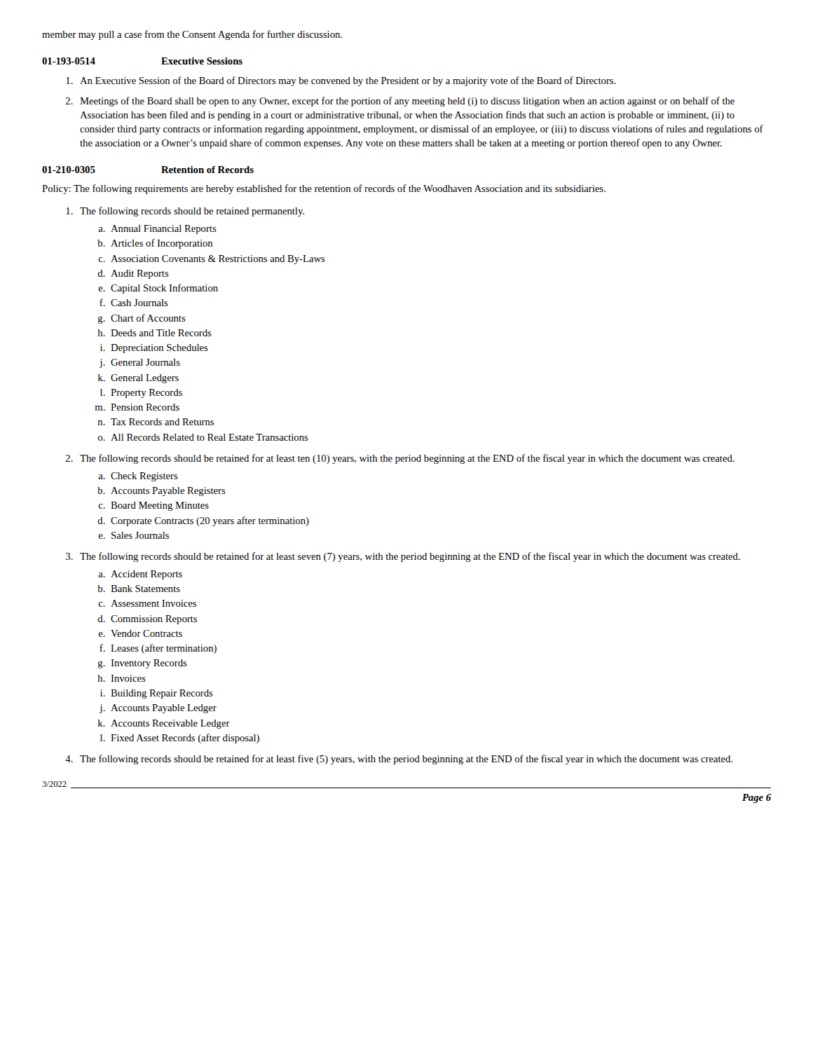member may pull a case from the Consent Agenda for further discussion.
01-193-0514 Executive Sessions
An Executive Session of the Board of Directors may be convened by the President or by a majority vote of the Board of Directors.
Meetings of the Board shall be open to any Owner, except for the portion of any meeting held (i) to discuss litigation when an action against or on behalf of the Association has been filed and is pending in a court or administrative tribunal, or when the Association finds that such an action is probable or imminent, (ii) to consider third party contracts or information regarding appointment, employment, or dismissal of an employee, or (iii) to discuss violations of rules and regulations of the association or a Owner’s unpaid share of common expenses. Any vote on these matters shall be taken at a meeting or portion thereof open to any Owner.
01-210-0305 Retention of Records
Policy: The following requirements are hereby established for the retention of records of the Woodhaven Association and its subsidiaries.
The following records should be retained permanently.
Annual Financial Reports
Articles of Incorporation
Association Covenants & Restrictions and By-Laws
Audit Reports
Capital Stock Information
Cash Journals
Chart of Accounts
Deeds and Title Records
Depreciation Schedules
General Journals
General Ledgers
Property Records
Pension Records
Tax Records and Returns
All Records Related to Real Estate Transactions
The following records should be retained for at least ten (10) years, with the period beginning at the END of the fiscal year in which the document was created.
Check Registers
Accounts Payable Registers
Board Meeting Minutes
Corporate Contracts (20 years after termination)
Sales Journals
The following records should be retained for at least seven (7) years, with the period beginning at the END of the fiscal year in which the document was created.
Accident Reports
Bank Statements
Assessment Invoices
Commission Reports
Vendor Contracts
Leases (after termination)
Inventory Records
Invoices
Building Repair Records
Accounts Payable Ledger
Accounts Receivable Ledger
Fixed Asset Records (after disposal)
The following records should be retained for at least five (5) years, with the period beginning at the END of the fiscal year in which the document was created.
3/2022
Page 6